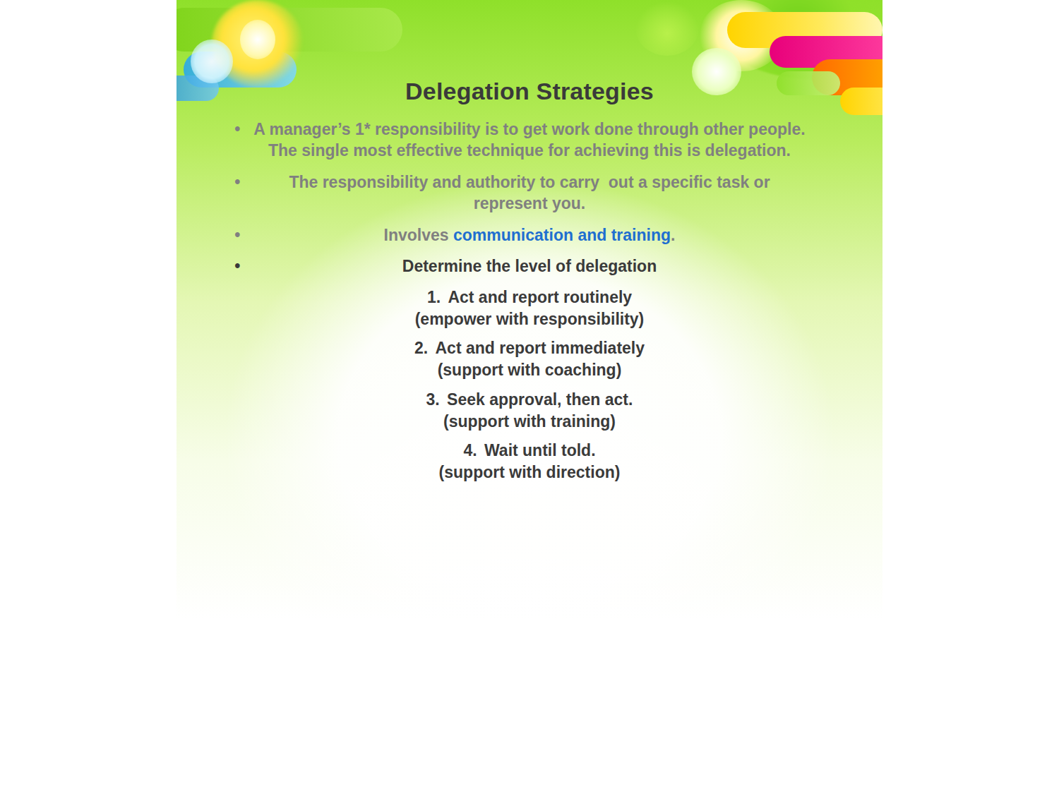Delegation Strategies
A manager’s 1* responsibility is to get work done through other people. The single most effective technique for achieving this is delegation.
The responsibility and authority to carry out a specific task or represent you.
Involves communication and training.
Determine the level of delegation
1. Act and report routinely (empower with responsibility)
2. Act and report immediately (support with coaching)
3. Seek approval, then act. (support with training)
4. Wait until told. (support with direction)